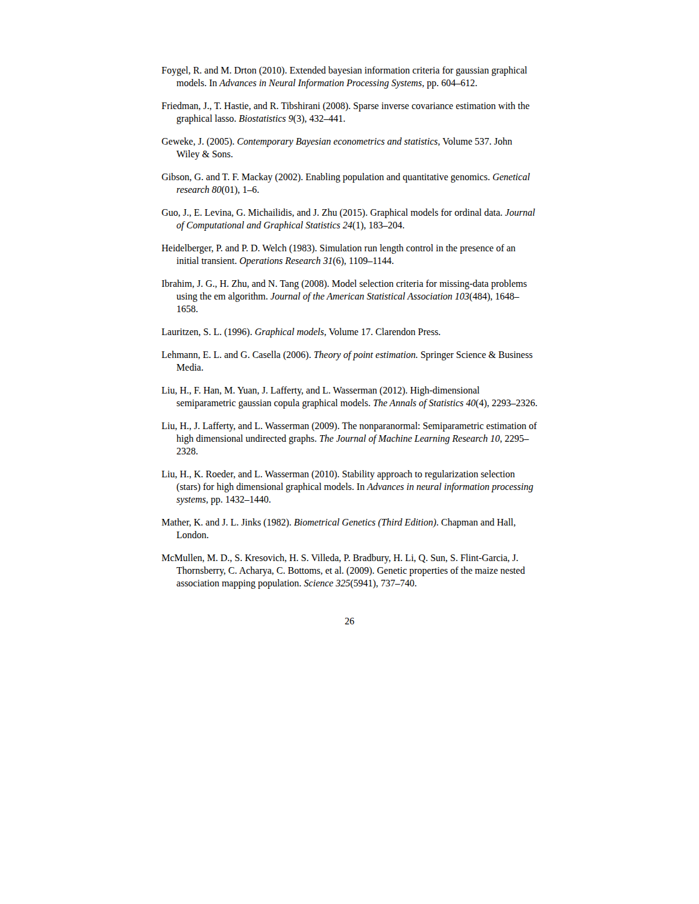Foygel, R. and M. Drton (2010). Extended bayesian information criteria for gaussian graphical models. In Advances in Neural Information Processing Systems, pp. 604–612.
Friedman, J., T. Hastie, and R. Tibshirani (2008). Sparse inverse covariance estimation with the graphical lasso. Biostatistics 9(3), 432–441.
Geweke, J. (2005). Contemporary Bayesian econometrics and statistics, Volume 537. John Wiley & Sons.
Gibson, G. and T. F. Mackay (2002). Enabling population and quantitative genomics. Genetical research 80(01), 1–6.
Guo, J., E. Levina, G. Michailidis, and J. Zhu (2015). Graphical models for ordinal data. Journal of Computational and Graphical Statistics 24(1), 183–204.
Heidelberger, P. and P. D. Welch (1983). Simulation run length control in the presence of an initial transient. Operations Research 31(6), 1109–1144.
Ibrahim, J. G., H. Zhu, and N. Tang (2008). Model selection criteria for missing-data problems using the em algorithm. Journal of the American Statistical Association 103(484), 1648–1658.
Lauritzen, S. L. (1996). Graphical models, Volume 17. Clarendon Press.
Lehmann, E. L. and G. Casella (2006). Theory of point estimation. Springer Science & Business Media.
Liu, H., F. Han, M. Yuan, J. Lafferty, and L. Wasserman (2012). High-dimensional semiparametric gaussian copula graphical models. The Annals of Statistics 40(4), 2293–2326.
Liu, H., J. Lafferty, and L. Wasserman (2009). The nonparanormal: Semiparametric estimation of high dimensional undirected graphs. The Journal of Machine Learning Research 10, 2295–2328.
Liu, H., K. Roeder, and L. Wasserman (2010). Stability approach to regularization selection (stars) for high dimensional graphical models. In Advances in neural information processing systems, pp. 1432–1440.
Mather, K. and J. L. Jinks (1982). Biometrical Genetics (Third Edition). Chapman and Hall, London.
McMullen, M. D., S. Kresovich, H. S. Villeda, P. Bradbury, H. Li, Q. Sun, S. Flint-Garcia, J. Thornsberry, C. Acharya, C. Bottoms, et al. (2009). Genetic properties of the maize nested association mapping population. Science 325(5941), 737–740.
26